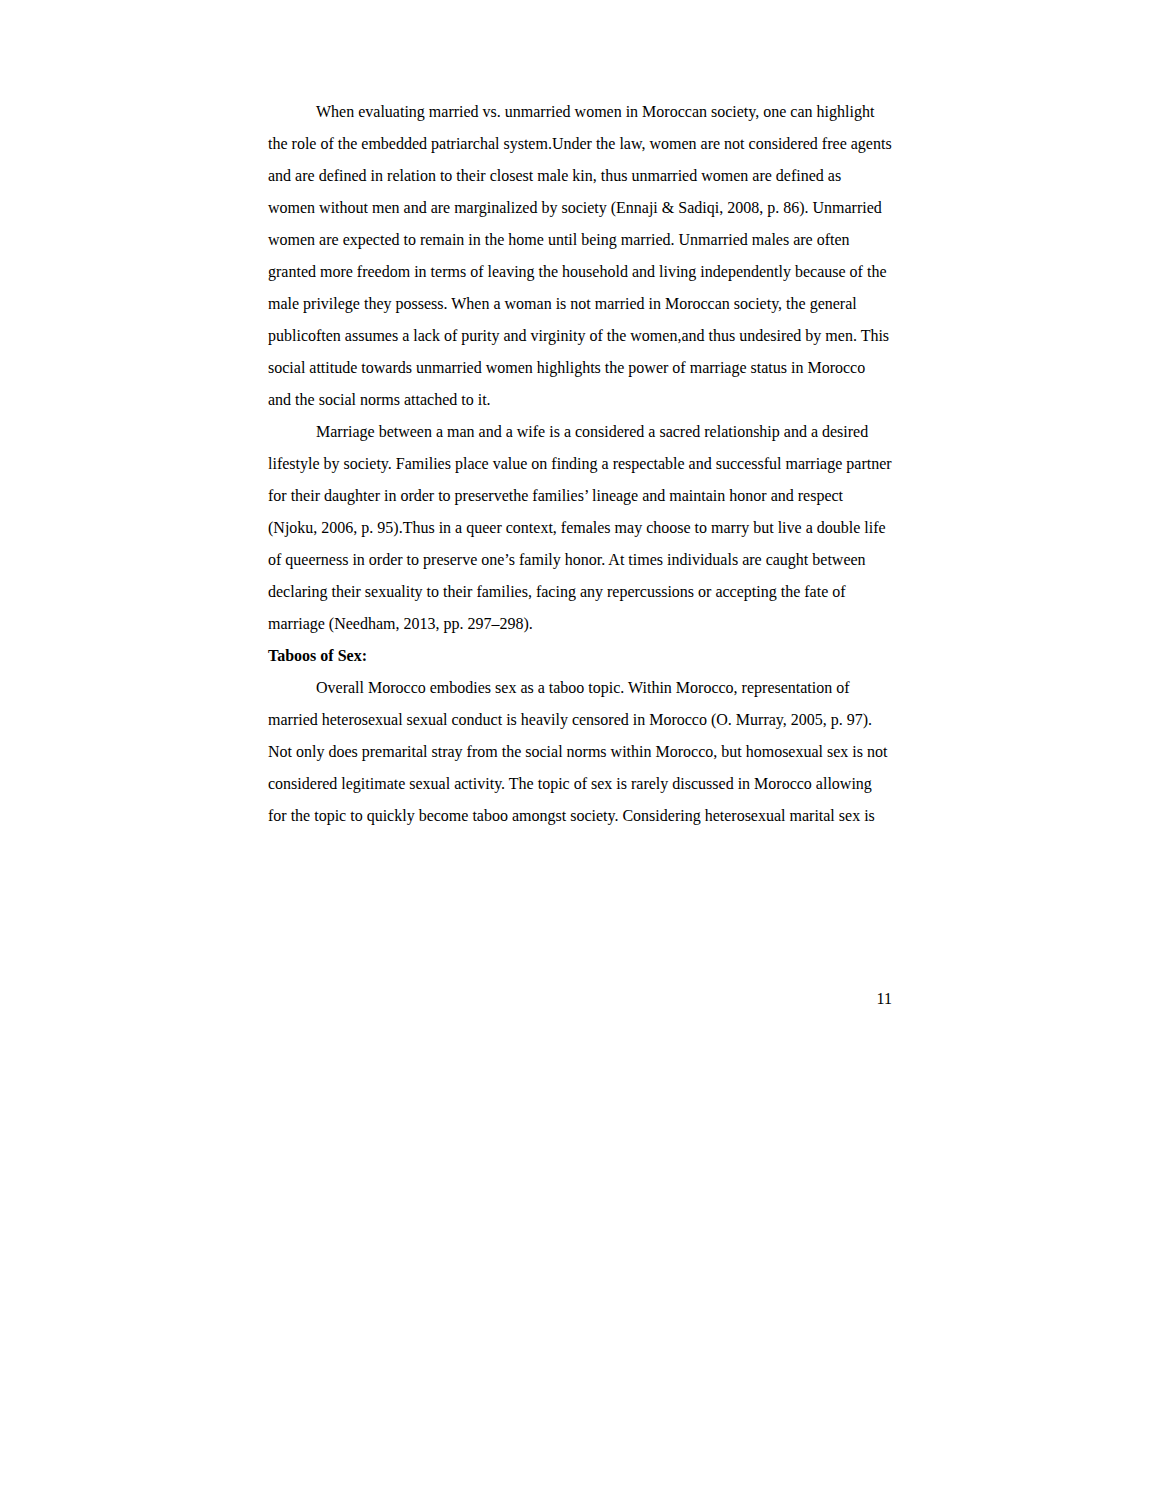When evaluating married vs. unmarried women in Moroccan society, one can highlight the role of the embedded patriarchal system.Under the law, women are not considered free agents and are defined in relation to their closest male kin, thus unmarried women are defined as women without men and are marginalized by society (Ennaji & Sadiqi, 2008, p. 86). Unmarried women are expected to remain in the home until being married. Unmarried males are often granted more freedom in terms of leaving the household and living independently because of the male privilege they possess. When a woman is not married in Moroccan society, the general publicoften assumes a lack of purity and virginity of the women,and thus undesired by men. This social attitude towards unmarried women highlights the power of marriage status in Morocco and the social norms attached to it.
Marriage between a man and a wife is a considered a sacred relationship and a desired lifestyle by society. Families place value on finding a respectable and successful marriage partner for their daughter in order to preservethe families’ lineage and maintain honor and respect (Njoku, 2006, p. 95).Thus in a queer context, females may choose to marry but live a double life of queerness in order to preserve one’s family honor. At times individuals are caught between declaring their sexuality to their families, facing any repercussions or accepting the fate of marriage (Needham, 2013, pp. 297–298).
Taboos of Sex:
Overall Morocco embodies sex as a taboo topic. Within Morocco, representation of married heterosexual sexual conduct is heavily censored in Morocco (O. Murray, 2005, p. 97). Not only does premarital stray from the social norms within Morocco, but homosexual sex is not considered legitimate sexual activity. The topic of sex is rarely discussed in Morocco allowing for the topic to quickly become taboo amongst society. Considering heterosexual marital sex is
11